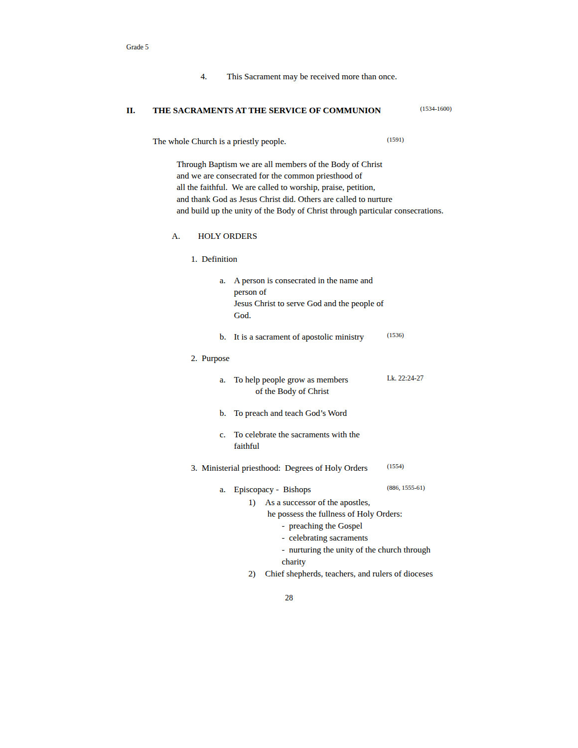Grade 5
4. This Sacrament may be received more than once.
II. THE SACRAMENTS AT THE SERVICE OF COMMUNION (1534-1600)
The whole Church is a priestly people. (1591)
Through Baptism we are all members of the Body of Christ
and we are consecrated for the common priesthood of
all the faithful. We are called to worship, praise, petition,
and thank God as Jesus Christ did. Others are called to nurture
and build up the unity of the Body of Christ through particular consecrations.
A. HOLY ORDERS
1. Definition
a. A person is consecrated in the name and person of
Jesus Christ to serve God and the people of God.
b. It is a sacrament of apostolic ministry (1536)
2. Purpose
a. To help people grow as members
of the Body of Christ Lk. 22:24-27
b. To preach and teach God’s Word
c. To celebrate the sacraments with the faithful
3. Ministerial priesthood: Degrees of Holy Orders (1554)
a. Episcopacy - Bishops (886, 1555-61)
1) As a successor of the apostles,
he possess the fullness of Holy Orders:
- preaching the Gospel
- celebrating sacraments
- nurturing the unity of the church through charity
2) Chief shepherds, teachers, and rulers of dioceses
28